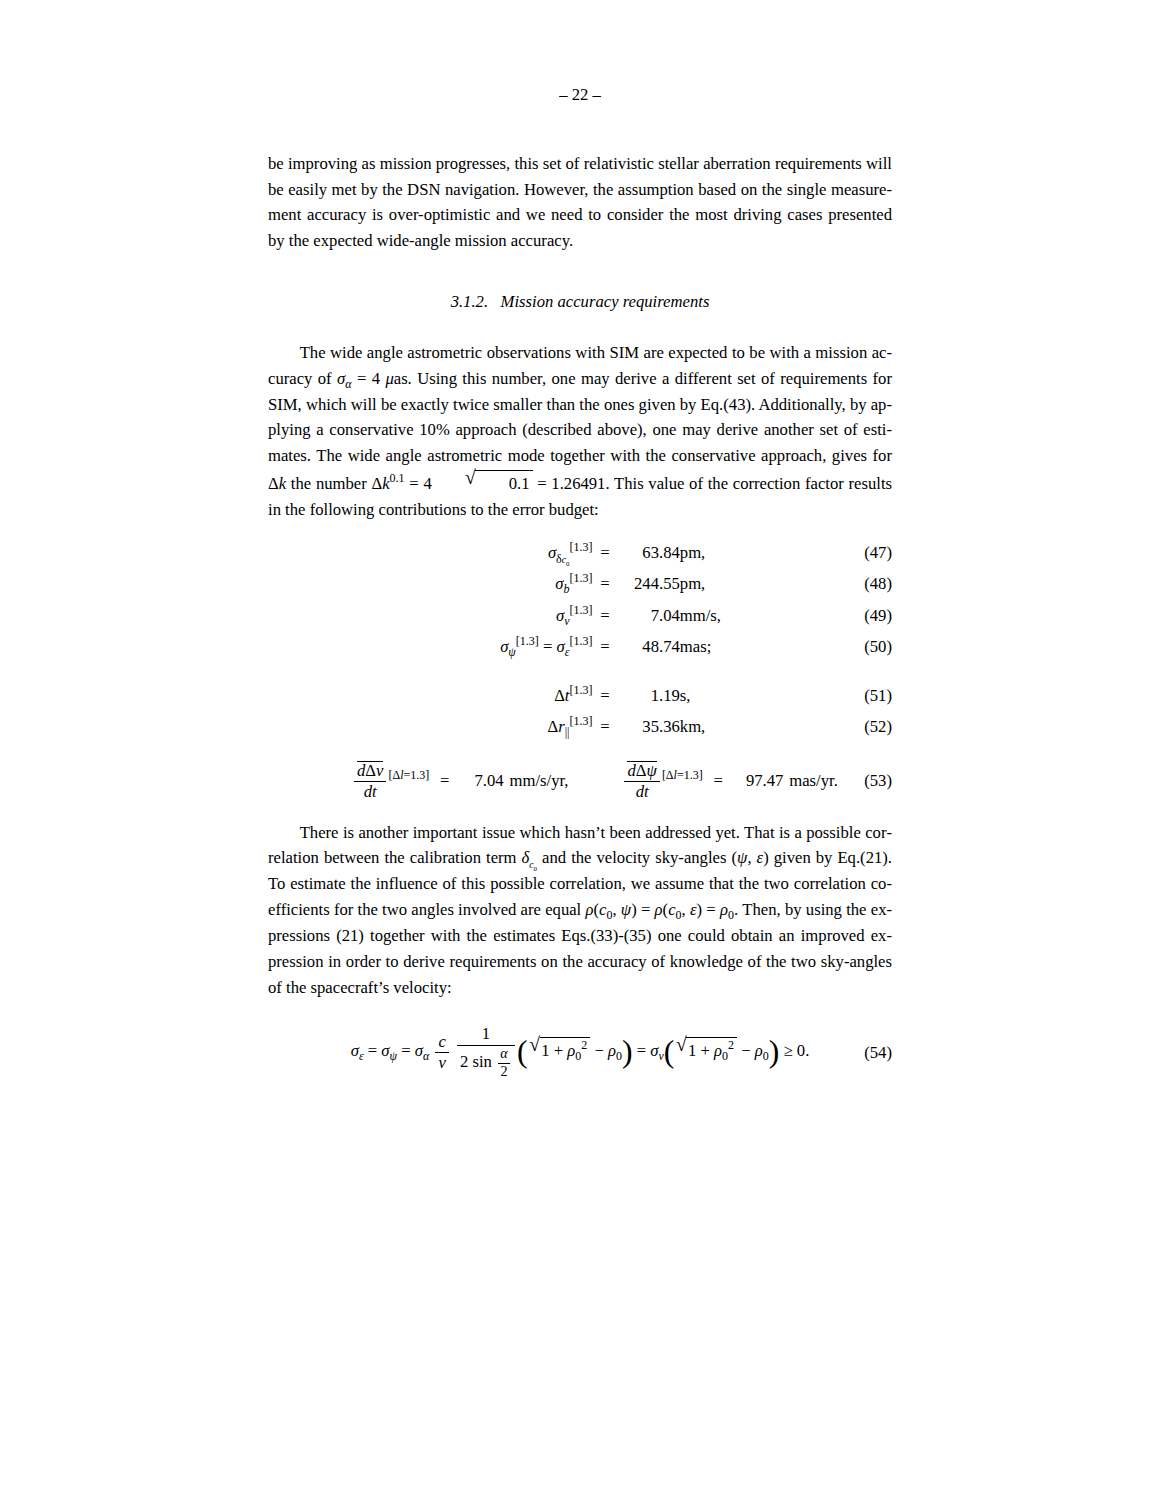– 22 –
be improving as mission progresses, this set of relativistic stellar aberration requirements will be easily met by the DSN navigation. However, the assumption based on the single measurement accuracy is over-optimistic and we need to consider the most driving cases presented by the expected wide-angle mission accuracy.
3.1.2. Mission accuracy requirements
The wide angle astrometric observations with SIM are expected to be with a mission accuracy of σα = 4 μas. Using this number, one may derive a different set of requirements for SIM, which will be exactly twice smaller than the ones given by Eq.(43). Additionally, by applying a conservative 10% approach (described above), one may derive another set of estimates. The wide angle astrometric mode together with the conservative approach, gives for Δk the number Δk0.1 = 40.1 = 1.26491. This value of the correction factor results in the following contributions to the error budget:
| σ δ c 0 [1.3] | = | 63.84 | pm, | (47) |
| σ b [1.3] | = | 244.55 | pm, | (48) |
| σ v [1.3] | = | 7.04 | mm/s, | (49) |
| σ ψ [1.3] = σ ε [1.3] | = | 48.74 | mas; | (50) |
| Δ t [1.3] | = | 1.19 | s, | (51) |
| Δ r // [1.3] | = | 35.36 | km, | (52) |
| | d Δ v dt [Δ l =1.3] | = | 7.04 | mm/s/yr, | d Δ ψ dt [Δ l =1.3] | = | 97.47 | mas/yr. | (53) |
There is another important issue which hasn’t been addressed yet. That is a possible correlation between the calibration term δc0 and the velocity sky-angles (ψ, ε) given by Eq.(21). To estimate the influence of this possible correlation, we assume that the two correlation coefficients for the two angles involved are equal ρ(c0, ψ) = ρ(c0, ε) = ρ0. Then, by using the expressions (21) together with the estimates Eqs.(33)-(35) one could obtain an improved expression in order to derive requirements on the accuracy of knowledge of the two sky-angles of the spacecraft’s velocity:
σε = σψ = σα cv 12 sin α 2(1 + ρ02 − ρ0) = σv(1 + ρ02 − ρ0) ≥ 0. (54)